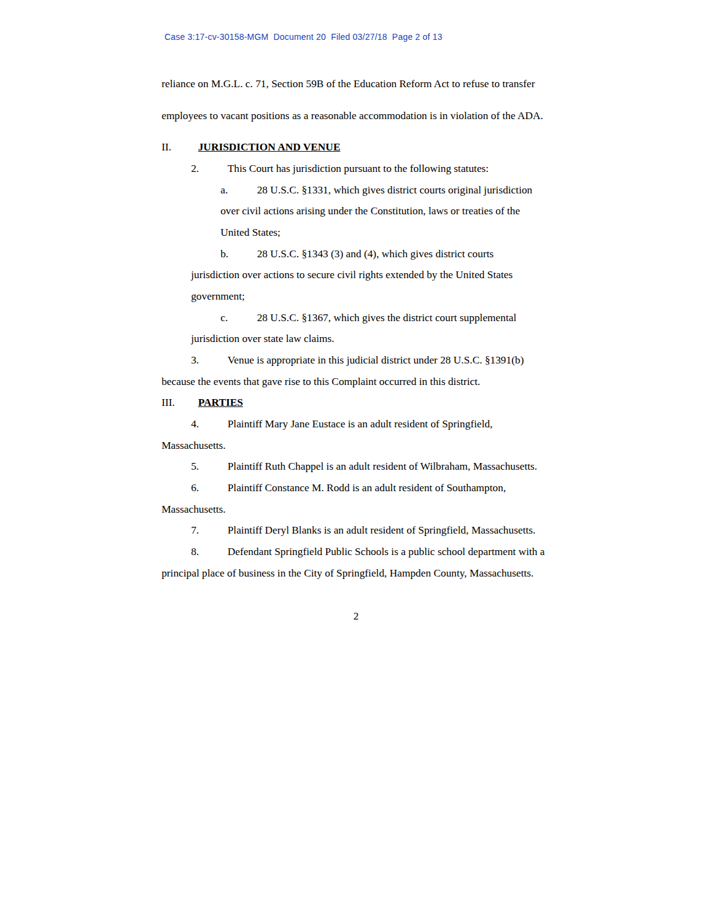Case 3:17-cv-30158-MGM Document 20 Filed 03/27/18 Page 2 of 13
reliance on M.G.L. c. 71, Section 59B of the Education Reform Act to refuse to transfer
employees to vacant positions as a reasonable accommodation is in violation of the ADA.
II. JURISDICTION AND VENUE
2. This Court has jurisdiction pursuant to the following statutes:
a. 28 U.S.C. §1331, which gives district courts original jurisdiction
over civil actions arising under the Constitution, laws or treaties of the
United States;
b. 28 U.S.C. §1343 (3) and (4), which gives district courts
jurisdiction over actions to secure civil rights extended by the United States
government;
c. 28 U.S.C. §1367, which gives the district court supplemental
jurisdiction over state law claims.
3. Venue is appropriate in this judicial district under 28 U.S.C. §1391(b)
because the events that gave rise to this Complaint occurred in this district.
III. PARTIES
4. Plaintiff Mary Jane Eustace is an adult resident of Springfield,
Massachusetts.
5. Plaintiff Ruth Chappel is an adult resident of Wilbraham, Massachusetts.
6. Plaintiff Constance M. Rodd is an adult resident of Southampton,
Massachusetts.
7. Plaintiff Deryl Blanks is an adult resident of Springfield, Massachusetts.
8. Defendant Springfield Public Schools is a public school department with a
principal place of business in the City of Springfield, Hampden County, Massachusetts.
2